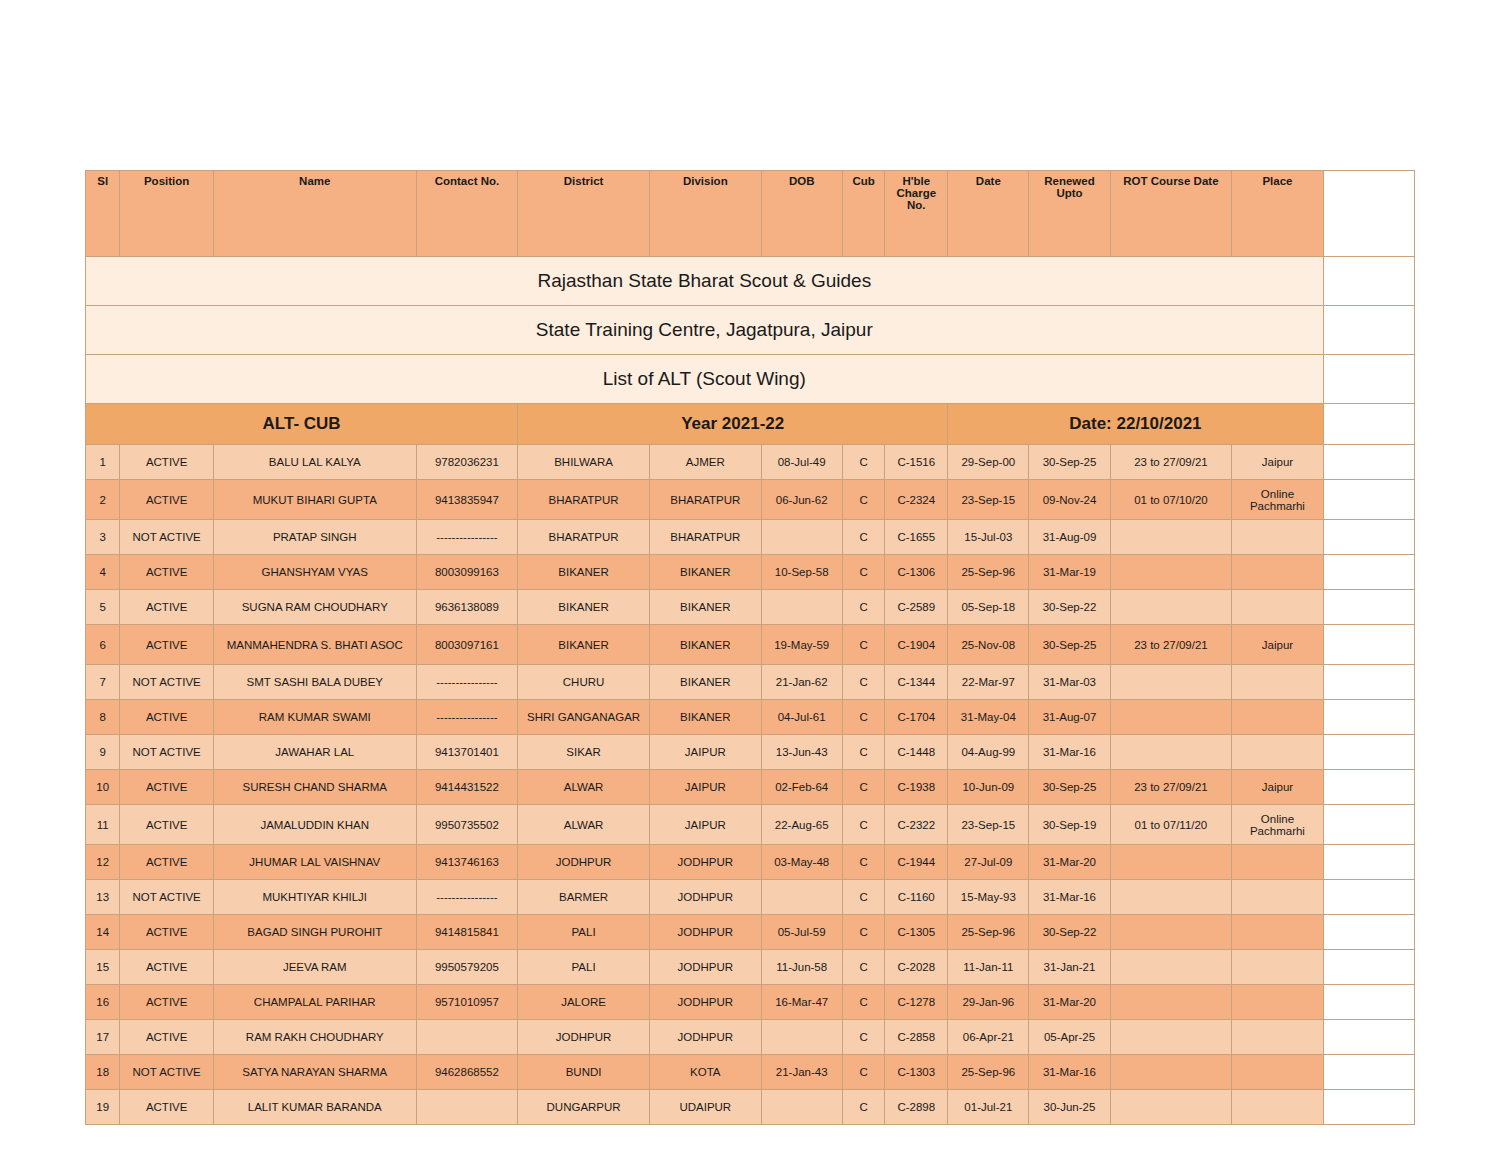| Rajasthan State Bharat Scout & Guides | |
| State Training Centre, Jagatpura, Jaipur | |
| List of ALT (Scout Wing) | |
| ALT- CUB | Year 2021-22 | Date: 22/10/2021 | |
| Sl | Position | Name | Contact No. | District | Division | DOB | Cub | H'ble Charge No. | Date | Renewed Upto | ROT Course Date | Place | |
| 1 | ACTIVE | BALU LAL KALYA | 9782036231 | BHILWARA | AJMER | 08-Jul-49 | C | C-1516 | 29-Sep-00 | 30-Sep-25 | 23 to 27/09/21 | Jaipur | |
| 2 | ACTIVE | MUKUT BIHARI GUPTA | 9413835947 | BHARATPUR | BHARATPUR | 06-Jun-62 | C | C-2324 | 23-Sep-15 | 09-Nov-24 | 01 to 07/10/20 | Online Pachmarhi | |
| 3 | NOT ACTIVE | PRATAP SINGH | ---------------- | BHARATPUR | BHARATPUR | | C | C-1655 | 15-Jul-03 | 31-Aug-09 | | | |
| 4 | ACTIVE | GHANSHYAM VYAS | 8003099163 | BIKANER | BIKANER | 10-Sep-58 | C | C-1306 | 25-Sep-96 | 31-Mar-19 | | | |
| 5 | ACTIVE | SUGNA RAM CHOUDHARY | 9636138089 | BIKANER | BIKANER | | C | C-2589 | 05-Sep-18 | 30-Sep-22 | | | |
| 6 | ACTIVE | MANMAHENDRA S. BHATI ASOC | 8003097161 | BIKANER | BIKANER | 19-May-59 | C | C-1904 | 25-Nov-08 | 30-Sep-25 | 23 to 27/09/21 | Jaipur | |
| 7 | NOT ACTIVE | SMT SASHI BALA DUBEY | ---------------- | CHURU | BIKANER | 21-Jan-62 | C | C-1344 | 22-Mar-97 | 31-Mar-03 | | | |
| 8 | ACTIVE | RAM KUMAR SWAMI | ---------------- | SHRI GANGANAGAR | BIKANER | 04-Jul-61 | C | C-1704 | 31-May-04 | 31-Aug-07 | | | |
| 9 | NOT ACTIVE | JAWAHAR LAL | 9413701401 | SIKAR | JAIPUR | 13-Jun-43 | C | C-1448 | 04-Aug-99 | 31-Mar-16 | | | |
| 10 | ACTIVE | SURESH CHAND SHARMA | 9414431522 | ALWAR | JAIPUR | 02-Feb-64 | C | C-1938 | 10-Jun-09 | 30-Sep-25 | 23 to 27/09/21 | Jaipur | |
| 11 | ACTIVE | JAMALUDDIN KHAN | 9950735502 | ALWAR | JAIPUR | 22-Aug-65 | C | C-2322 | 23-Sep-15 | 30-Sep-19 | 01 to 07/11/20 | Online Pachmarhi | |
| 12 | ACTIVE | JHUMAR LAL VAISHNAV | 9413746163 | JODHPUR | JODHPUR | 03-May-48 | C | C-1944 | 27-Jul-09 | 31-Mar-20 | | | |
| 13 | NOT ACTIVE | MUKHTIYAR KHILJI | ---------------- | BARMER | JODHPUR | | C | C-1160 | 15-May-93 | 31-Mar-16 | | | |
| 14 | ACTIVE | BAGAD SINGH PUROHIT | 9414815841 | PALI | JODHPUR | 05-Jul-59 | C | C-1305 | 25-Sep-96 | 30-Sep-22 | | | |
| 15 | ACTIVE | JEEVA RAM | 9950579205 | PALI | JODHPUR | 11-Jun-58 | C | C-2028 | 11-Jan-11 | 31-Jan-21 | | | |
| 16 | ACTIVE | CHAMPALAL PARIHAR | 9571010957 | JALORE | JODHPUR | 16-Mar-47 | C | C-1278 | 29-Jan-96 | 31-Mar-20 | | | |
| 17 | ACTIVE | RAM RAKH CHOUDHARY | | JODHPUR | JODHPUR | | C | C-2858 | 06-Apr-21 | 05-Apr-25 | | | |
| 18 | NOT ACTIVE | SATYA NARAYAN SHARMA | 9462868552 | BUNDI | KOTA | 21-Jan-43 | C | C-1303 | 25-Sep-96 | 31-Mar-16 | | | |
| 19 | ACTIVE | LALIT KUMAR BARANDA | | DUNGARPUR | UDAIPUR | | C | C-2898 | 01-Jul-21 | 30-Jun-25 | | | |